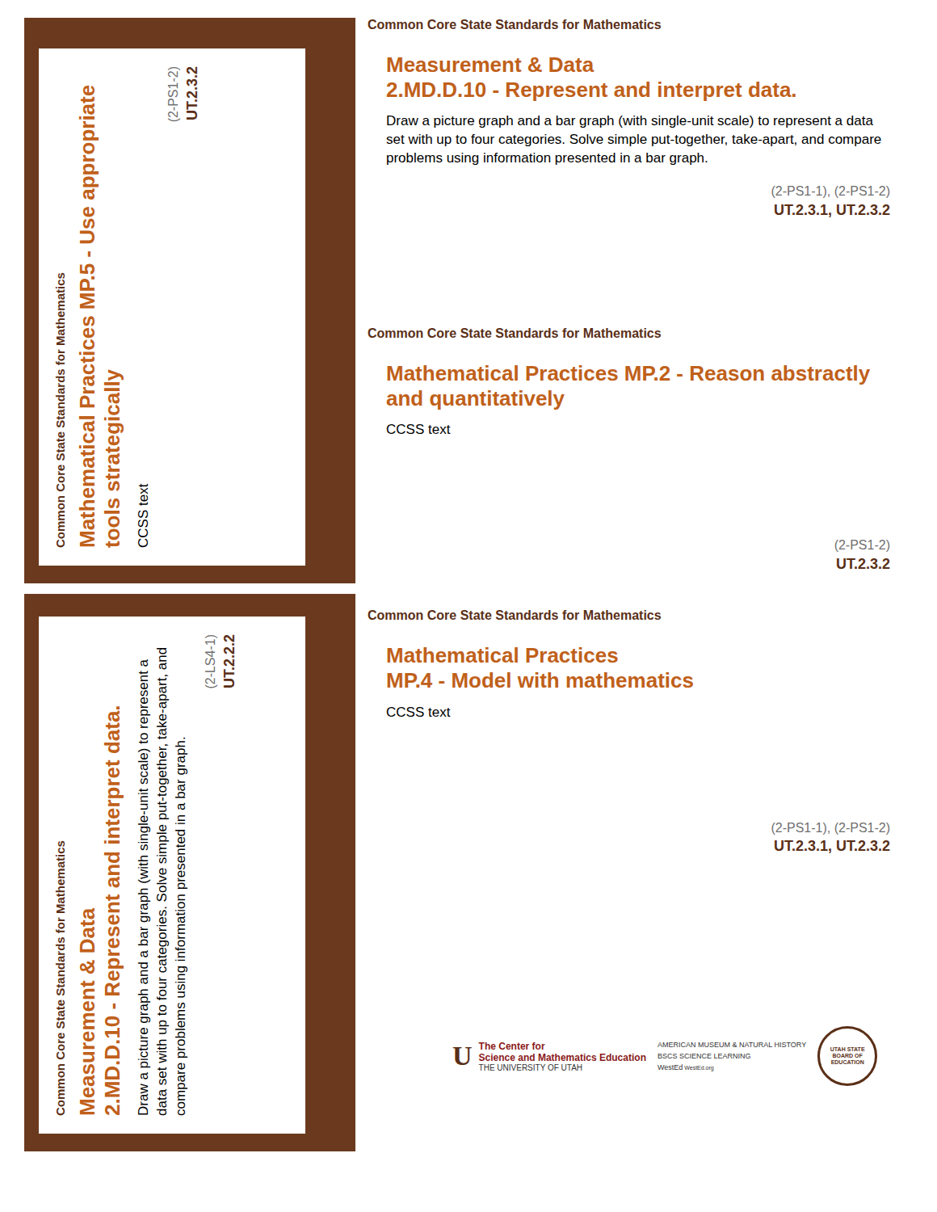Common Core State Standards for Mathematics
Mathematical Practices MP.5 - Use appropriate tools strategically
CCSS text
(2-PS1-2)
UT.2.3.2
Common Core State Standards for Mathematics
Measurement & Data
2.MD.D.10 - Represent and interpret data.
Draw a picture graph and a bar graph (with single-unit scale) to represent a data set with up to four categories. Solve simple put-together, take-apart, and compare problems using information presented in a bar graph.
(2-LS4-1)
UT.2.2.2
Common Core State Standards for Mathematics
Measurement & Data
2.MD.D.10 - Represent and interpret data.
Draw a picture graph and a bar graph (with single-unit scale) to represent a data set with up to four categories. Solve simple put-together, take-apart, and compare problems using information presented in a bar graph.
(2-PS1-1), (2-PS1-2)
UT.2.3.1, UT.2.3.2
Common Core State Standards for Mathematics
Mathematical Practices MP.2 - Reason abstractly and quantitatively
CCSS text
(2-PS1-2)
UT.2.3.2
Common Core State Standards for Mathematics
Mathematical Practices
MP.4 - Model with mathematics
CCSS text
(2-PS1-1), (2-PS1-2)
UT.2.3.1, UT.2.3.2
U
The Center for Science and Mathematics Education THE UNIVERSITY OF UTAH
AMERICAN MUSEUM & NATURAL HISTORY
BSCS SCIENCE LEARNING
WestEd WestEd.org
UTAH STATE BOARD OF EDUCATION